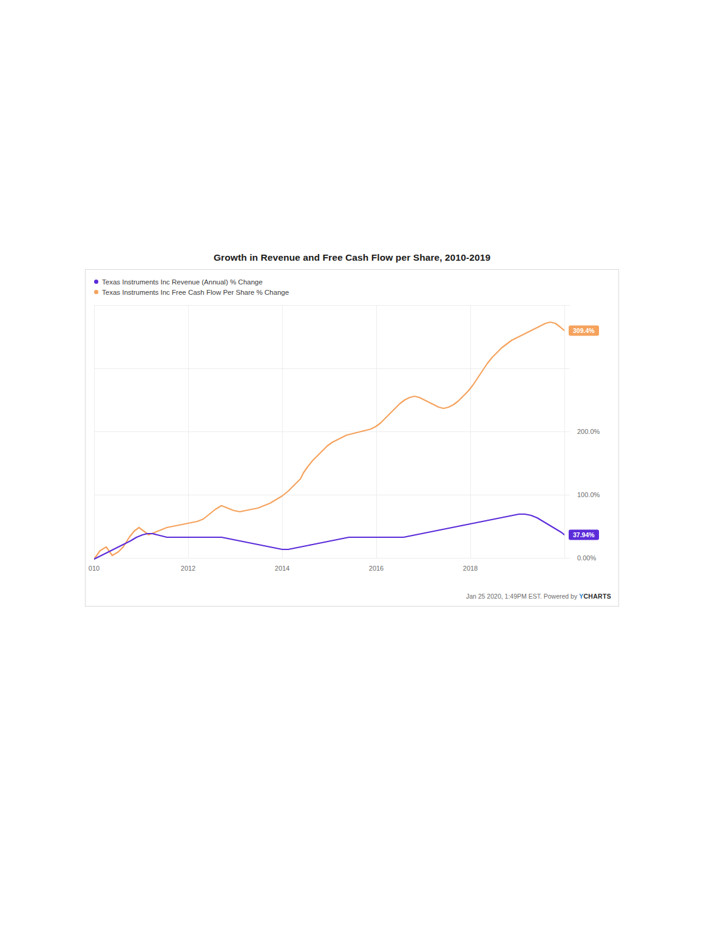Growth in Revenue and Free Cash Flow per Share, 2010-2019
Texas Instruments Inc Revenue (Annual) % Change
Texas Instruments Inc Free Cash Flow Per Share % Change
200.0%
100.0%
0.00%
010
2012
2014
2016
2018
309.4%
37.94%
Jan 25 2020, 1:49PM EST. Powered by YCHARTS